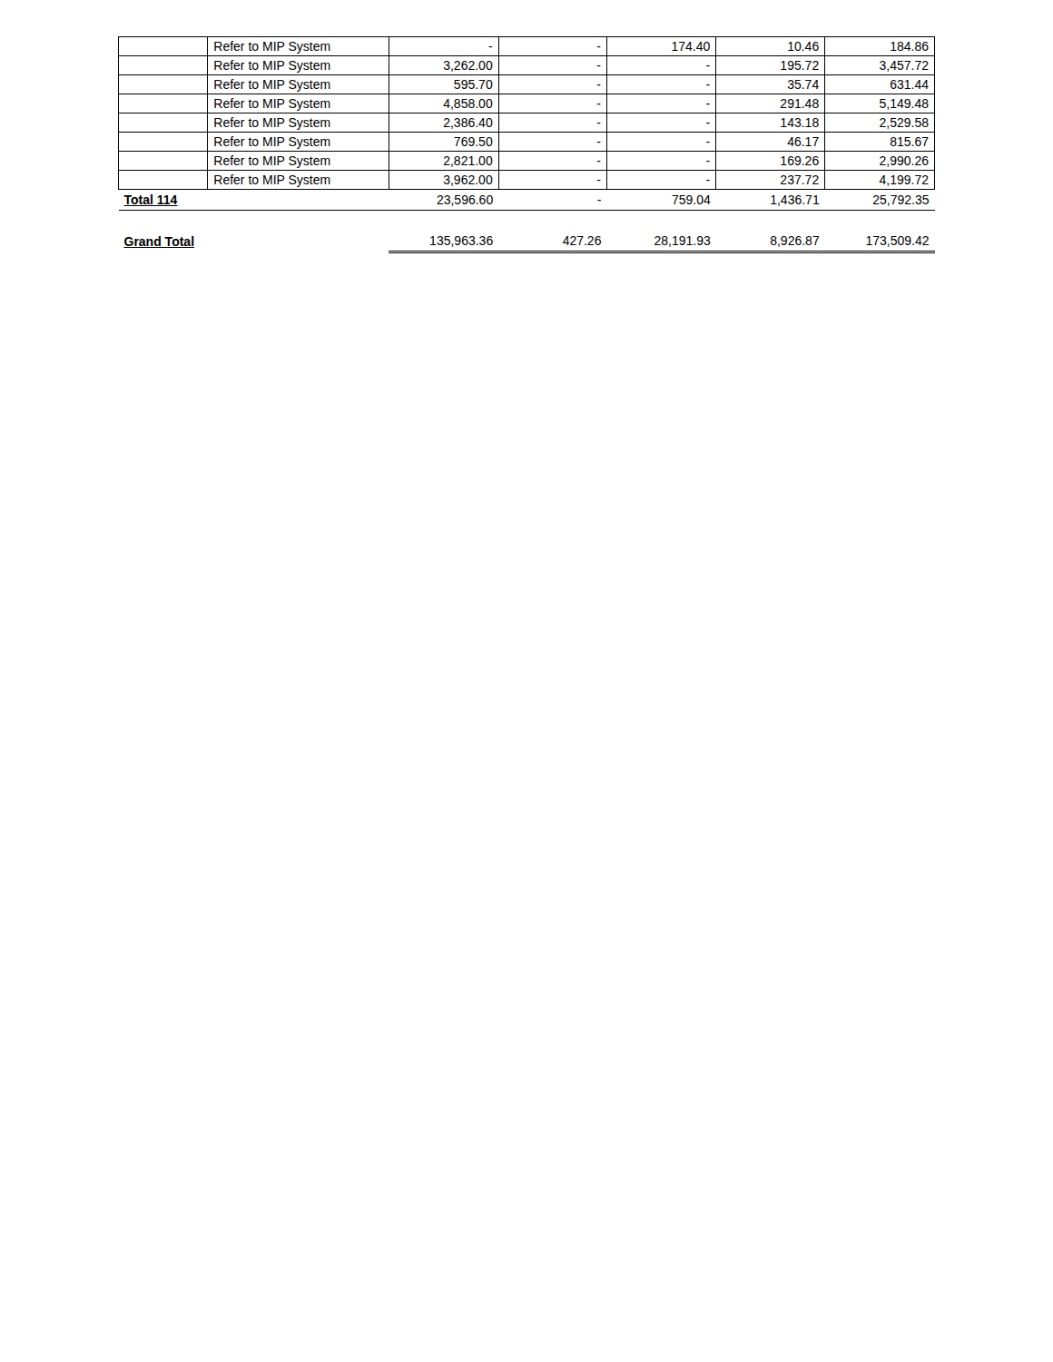| | Refer to MIP System | - | - | 174.40 | 10.46 | 184.86 |
| | Refer to MIP System | 3,262.00 | - | - | 195.72 | 3,457.72 |
| | Refer to MIP System | 595.70 | - | - | 35.74 | 631.44 |
| | Refer to MIP System | 4,858.00 | - | - | 291.48 | 5,149.48 |
| | Refer to MIP System | 2,386.40 | - | - | 143.18 | 2,529.58 |
| | Refer to MIP System | 769.50 | - | - | 46.17 | 815.67 |
| | Refer to MIP System | 2,821.00 | - | - | 169.26 | 2,990.26 |
| | Refer to MIP System | 3,962.00 | - | - | 237.72 | 4,199.72 |
| Total 114 | 23,596.60 | - | 759.04 | 1,436.71 | 25,792.35 |
| Grand Total | 135,963.36 | 427.26 | 28,191.93 | 8,926.87 | 173,509.42 |